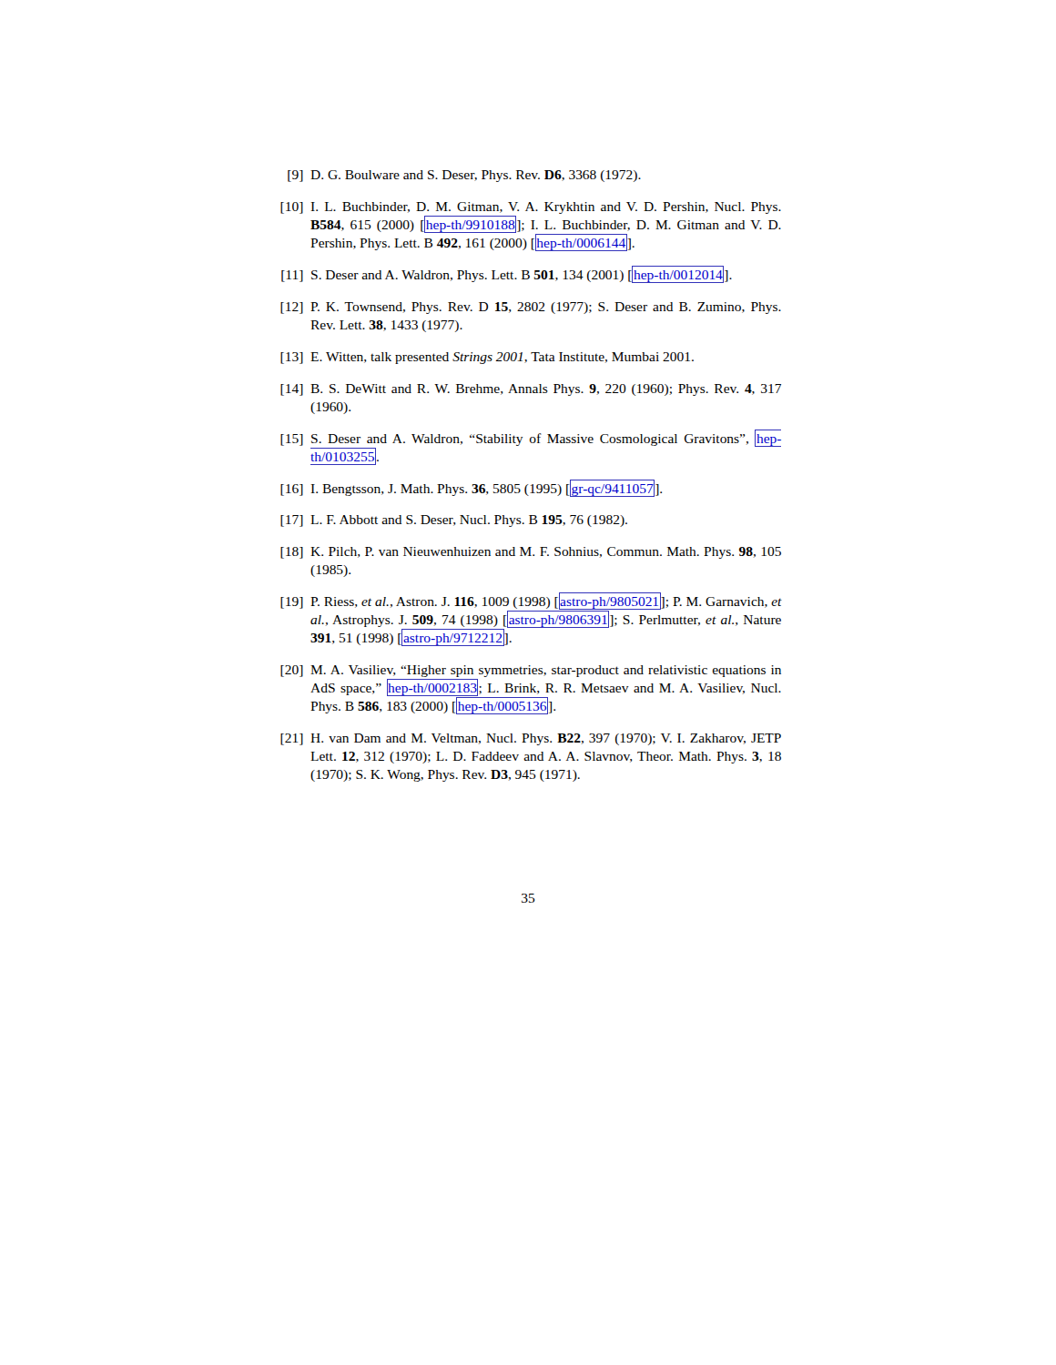[9] D. G. Boulware and S. Deser, Phys. Rev. D6, 3368 (1972).
[10] I. L. Buchbinder, D. M. Gitman, V. A. Krykhtin and V. D. Pershin, Nucl. Phys. B584, 615 (2000) [hep-th/9910188]; I. L. Buchbinder, D. M. Gitman and V. D. Pershin, Phys. Lett. B 492, 161 (2000) [hep-th/0006144].
[11] S. Deser and A. Waldron, Phys. Lett. B 501, 134 (2001) [hep-th/0012014].
[12] P. K. Townsend, Phys. Rev. D 15, 2802 (1977); S. Deser and B. Zumino, Phys. Rev. Lett. 38, 1433 (1977).
[13] E. Witten, talk presented Strings 2001, Tata Institute, Mumbai 2001.
[14] B. S. DeWitt and R. W. Brehme, Annals Phys. 9, 220 (1960); Phys. Rev. 4, 317 (1960).
[15] S. Deser and A. Waldron, “Stability of Massive Cosmological Gravitons”, hep-th/0103255.
[16] I. Bengtsson, J. Math. Phys. 36, 5805 (1995) [gr-qc/9411057].
[17] L. F. Abbott and S. Deser, Nucl. Phys. B 195, 76 (1982).
[18] K. Pilch, P. van Nieuwenhuizen and M. F. Sohnius, Commun. Math. Phys. 98, 105 (1985).
[19] P. Riess, et al., Astron. J. 116, 1009 (1998) [astro-ph/9805021]; P. M. Garnavich, et al., Astrophys. J. 509, 74 (1998) [astro-ph/9806391]; S. Perlmutter, et al., Nature 391, 51 (1998) [astro-ph/9712212].
[20] M. A. Vasiliev, “Higher spin symmetries, star-product and relativistic equations in AdS space,” hep-th/0002183; L. Brink, R. R. Metsaev and M. A. Vasiliev, Nucl. Phys. B 586, 183 (2000) [hep-th/0005136].
[21] H. van Dam and M. Veltman, Nucl. Phys. B22, 397 (1970); V. I. Zakharov, JETP Lett. 12, 312 (1970); L. D. Faddeev and A. A. Slavnov, Theor. Math. Phys. 3, 18 (1970); S. K. Wong, Phys. Rev. D3, 945 (1971).
35